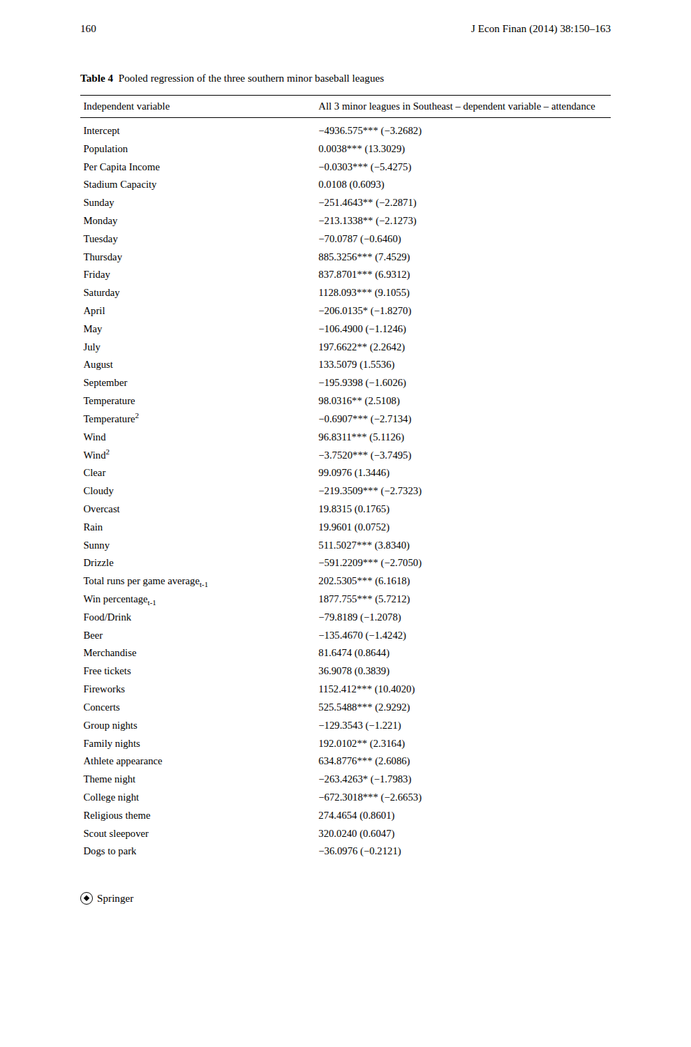160 J Econ Finan (2014) 38:150–163
Table 4 Pooled regression of the three southern minor baseball leagues
| Independent variable | All 3 minor leagues in Southeast – dependent variable – attendance |
| --- | --- |
| Intercept | −4936.575*** (−3.2682) |
| Population | 0.0038*** (13.3029) |
| Per Capita Income | −0.0303*** (−5.4275) |
| Stadium Capacity | 0.0108 (0.6093) |
| Sunday | −251.4643** (−2.2871) |
| Monday | −213.1338** (−2.1273) |
| Tuesday | −70.0787 (−0.6460) |
| Thursday | 885.3256*** (7.4529) |
| Friday | 837.8701*** (6.9312) |
| Saturday | 1128.093*** (9.1055) |
| April | −206.0135* (−1.8270) |
| May | −106.4900 (−1.1246) |
| July | 197.6622** (2.2642) |
| August | 133.5079 (1.5536) |
| September | −195.9398 (−1.6026) |
| Temperature | 98.0316** (2.5108) |
| Temperature 2 | −0.6907*** (−2.7134) |
| Wind | 96.8311*** (5.1126) |
| Wind 2 | −3.7520*** (−3.7495) |
| Clear | 99.0976 (1.3446) |
| Cloudy | −219.3509*** (−2.7323) |
| Overcast | 19.8315 (0.1765) |
| Rain | 19.9601 (0.0752) |
| Sunny | 511.5027*** (3.8340) |
| Drizzle | −591.2209*** (−2.7050) |
| Total runs per game average t-1 | 202.5305*** (6.1618) |
| Win percentage t-1 | 1877.755*** (5.7212) |
| Food/Drink | −79.8189 (−1.2078) |
| Beer | −135.4670 (−1.4242) |
| Merchandise | 81.6474 (0.8644) |
| Free tickets | 36.9078 (0.3839) |
| Fireworks | 1152.412*** (10.4020) |
| Concerts | 525.5488*** (2.9292) |
| Group nights | −129.3543 (−1.221) |
| Family nights | 192.0102** (2.3164) |
| Athlete appearance | 634.8776*** (2.6086) |
| Theme night | −263.4263* (−1.7983) |
| College night | −672.3018*** (−2.6653) |
| Religious theme | 274.4654 (0.8601) |
| Scout sleepover | 320.0240 (0.6047) |
| Dogs to park | −36.0976 (−0.2121) |
Springer